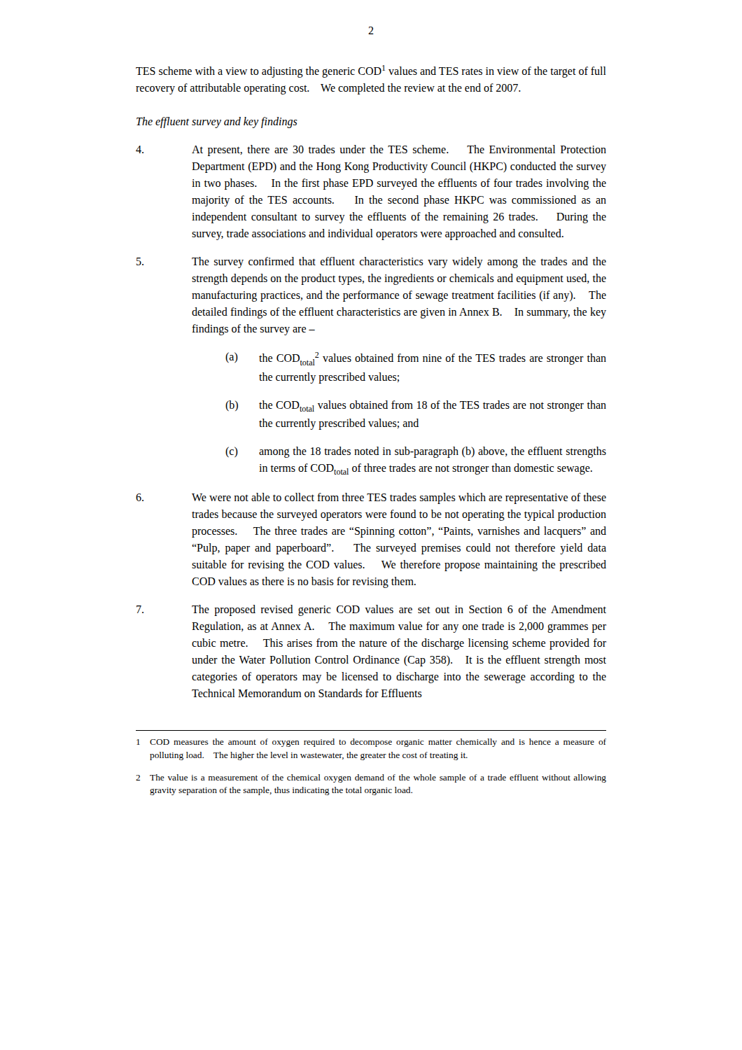2
TES scheme with a view to adjusting the generic COD1 values and TES rates in view of the target of full recovery of attributable operating cost. We completed the review at the end of 2007.
The effluent survey and key findings
4.
At present, there are 30 trades under the TES scheme. The Environmental Protection Department (EPD) and the Hong Kong Productivity Council (HKPC) conducted the survey in two phases. In the first phase EPD surveyed the effluents of four trades involving the majority of the TES accounts. In the second phase HKPC was commissioned as an independent consultant to survey the effluents of the remaining 26 trades. During the survey, trade associations and individual operators were approached and consulted.
5.
The survey confirmed that effluent characteristics vary widely among the trades and the strength depends on the product types, the ingredients or chemicals and equipment used, the manufacturing practices, and the performance of sewage treatment facilities (if any). The detailed findings of the effluent characteristics are given in Annex B. In summary, the key findings of the survey are –
(a)
the CODtotal2 values obtained from nine of the TES trades are stronger than the currently prescribed values;
(b)
the CODtotal values obtained from 18 of the TES trades are not stronger than the currently prescribed values; and
(c)
among the 18 trades noted in sub-paragraph (b) above, the effluent strengths in terms of CODtotal of three trades are not stronger than domestic sewage.
6.
We were not able to collect from three TES trades samples which are representative of these trades because the surveyed operators were found to be not operating the typical production processes. The three trades are “Spinning cotton”, “Paints, varnishes and lacquers” and “Pulp, paper and paperboard”. The surveyed premises could not therefore yield data suitable for revising the COD values. We therefore propose maintaining the prescribed COD values as there is no basis for revising them.
7.
The proposed revised generic COD values are set out in Section 6 of the Amendment Regulation, as at Annex A. The maximum value for any one trade is 2,000 grammes per cubic metre. This arises from the nature of the discharge licensing scheme provided for under the Water Pollution Control Ordinance (Cap 358). It is the effluent strength most categories of operators may be licensed to discharge into the sewerage according to the Technical Memorandum on Standards for Effluents
1
COD measures the amount of oxygen required to decompose organic matter chemically and is hence a measure of polluting load. The higher the level in wastewater, the greater the cost of treating it.
2
The value is a measurement of the chemical oxygen demand of the whole sample of a trade effluent without allowing gravity separation of the sample, thus indicating the total organic load.